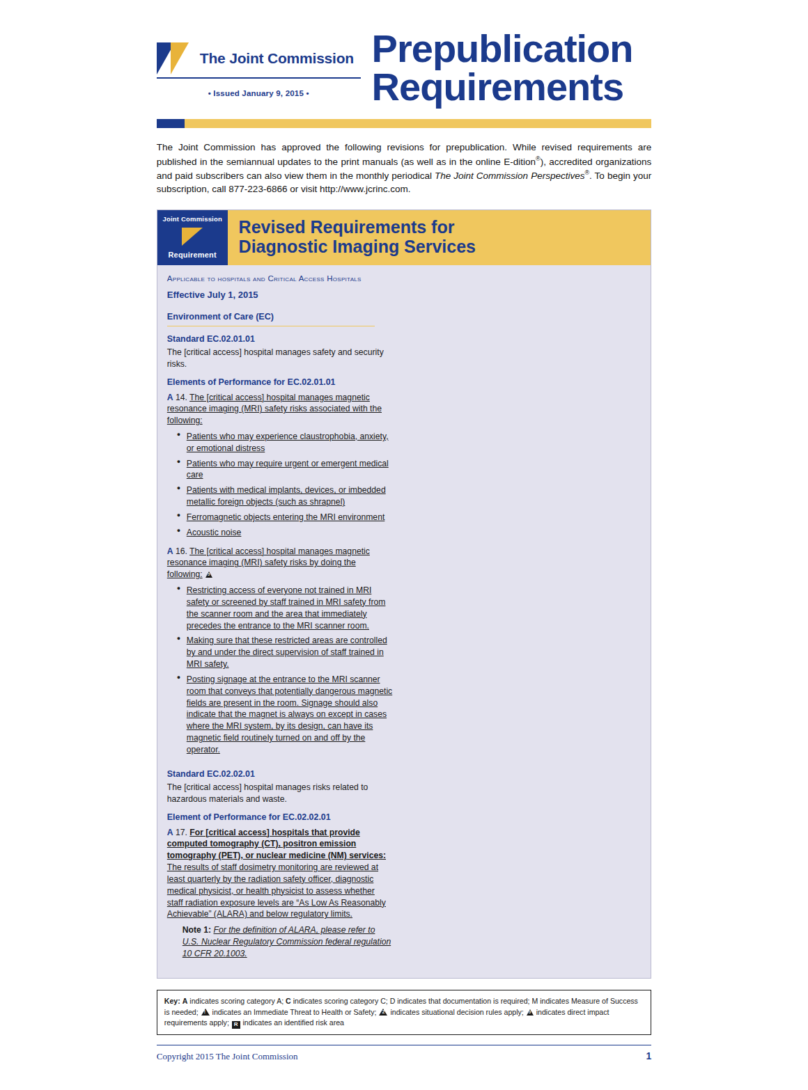The Joint Commission
• Issued January 9, 2015 •
Prepublication Requirements
The Joint Commission has approved the following revisions for prepublication. While revised requirements are published in the semiannual updates to the print manuals (as well as in the online E-dition®), accredited organizations and paid subscribers can also view them in the monthly periodical The Joint Commission Perspectives®. To begin your subscription, call 877-223-6866 or visit http://www.jcrinc.com.
Joint Commission
Requirement
Revised Requirements for
Diagnostic Imaging Services
Applicable to hospitals and Critical Access Hospitals
Effective July 1, 2015
Environment of Care (EC)
Standard EC.02.01.01
The [critical access] hospital manages safety and security risks.
Elements of Performance for EC.02.01.01
A 14. The [critical access] hospital manages magnetic resonance imaging (MRI) safety risks associated with the following:
Patients who may experience claustrophobia, anxiety, or emotional distress
Patients who may require urgent or emergent medical care
Patients with medical implants, devices, or imbedded metallic foreign objects (such as shrapnel)
Ferromagnetic objects entering the MRI environment
Acoustic noise
A 16. The [critical access] hospital manages magnetic resonance imaging (MRI) safety risks by doing the following:
Restricting access of everyone not trained in MRI safety or screened by staff trained in MRI safety from the scanner room and the area that immediately precedes the entrance to the MRI scanner room.
Making sure that these restricted areas are controlled by and under the direct supervision of staff trained in MRI safety.
Posting signage at the entrance to the MRI scanner room that conveys that potentially dangerous magnetic fields are present in the room. Signage should also indicate that the magnet is always on except in cases where the MRI system, by its design, can have its magnetic field routinely turned on and off by the operator.
Standard EC.02.02.01
The [critical access] hospital manages risks related to hazardous materials and waste.
Element of Performance for EC.02.02.01
A 17. For [critical access] hospitals that provide computed tomography (CT), positron emission tomography (PET), or nuclear medicine (NM) services: The results of staff dosimetry monitoring are reviewed at least quarterly by the radiation safety officer, diagnostic medical physicist, or health physicist to assess whether staff radiation exposure levels are “As Low As Reasonably Achievable” (ALARA) and below regulatory limits.
Note 1: For the definition of ALARA, please refer to U.S. Nuclear Regulatory Commission federal regulation 10 CFR 20.1003.
Key: A indicates scoring category A; C indicates scoring category C; D indicates that documentation is required; M indicates Measure of Success is needed; indicates an Immediate Threat to Health or Safety; indicates situational decision rules apply; indicates direct impact requirements apply; R indicates an identified risk area
Copyright 2015 The Joint Commission
1